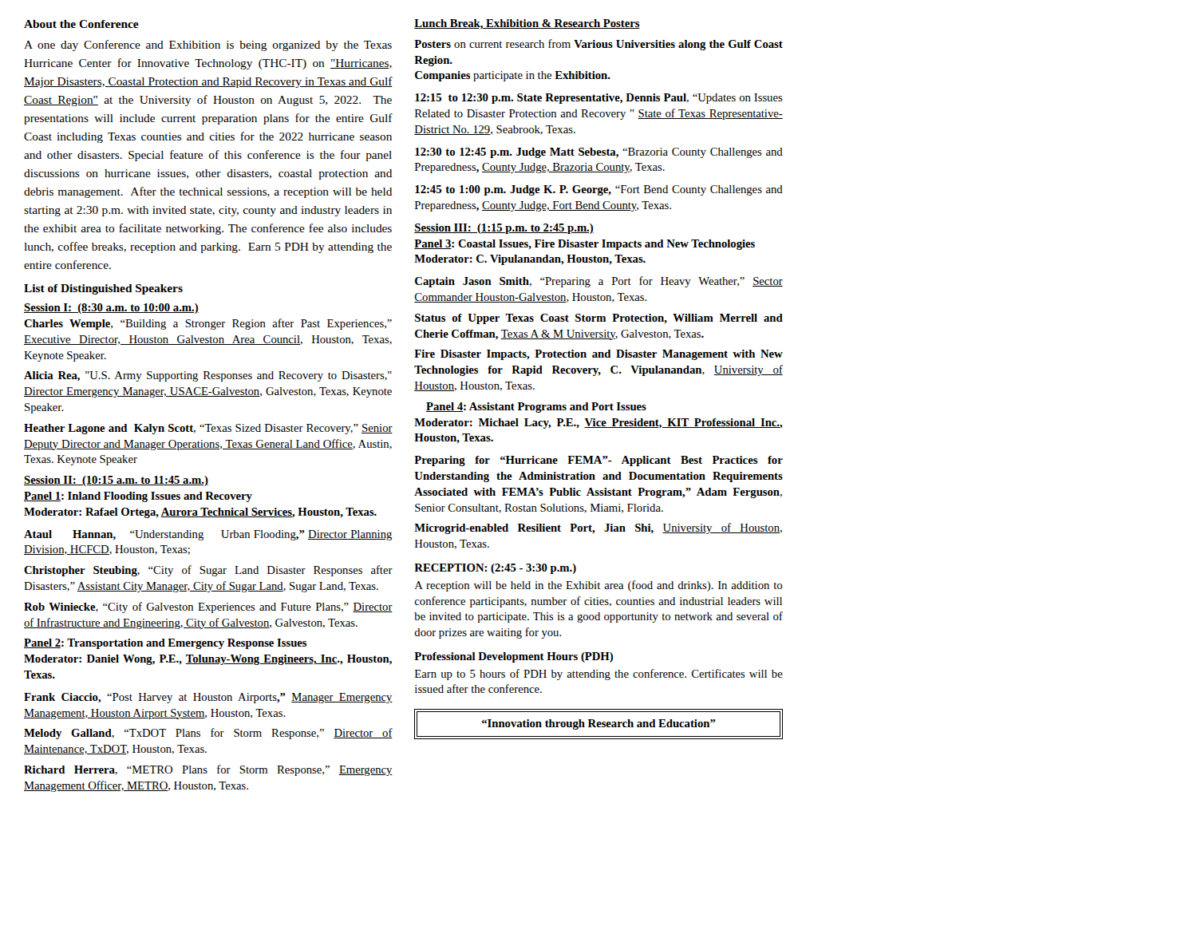About the Conference
A one day Conference and Exhibition is being organized by the Texas Hurricane Center for Innovative Technology (THC-IT) on "Hurricanes, Major Disasters, Coastal Protection and Rapid Recovery in Texas and Gulf Coast Region" at the University of Houston on August 5, 2022. The presentations will include current preparation plans for the entire Gulf Coast including Texas counties and cities for the 2022 hurricane season and other disasters. Special feature of this conference is the four panel discussions on hurricane issues, other disasters, coastal protection and debris management. After the technical sessions, a reception will be held starting at 2:30 p.m. with invited state, city, county and industry leaders in the exhibit area to facilitate networking. The conference fee also includes lunch, coffee breaks, reception and parking. Earn 5 PDH by attending the entire conference.
List of Distinguished Speakers
Session I: (8:30 a.m. to 10:00 a.m.)
Charles Wemple, “Building a Stronger Region after Past Experiences,” Executive Director, Houston Galveston Area Council, Houston, Texas, Keynote Speaker.
Alicia Rea, "U.S. Army Supporting Responses and Recovery to Disasters," Director Emergency Manager, USACE-Galveston, Galveston, Texas, Keynote Speaker.
Heather Lagone and Kalyn Scott, “Texas Sized Disaster Recovery,” Senior Deputy Director and Manager Operations, Texas General Land Office, Austin, Texas. Keynote Speaker
Session II: (10:15 a.m. to 11:45 a.m.)
Panel 1: Inland Flooding Issues and Recovery
Moderator: Rafael Ortega, Aurora Technical Services, Houston, Texas.
Ataul Hannan, “Understanding Urban Flooding,” Director Planning Division, HCFCD, Houston, Texas;
Christopher Steubing, “City of Sugar Land Disaster Responses after Disasters,” Assistant City Manager, City of Sugar Land, Sugar Land, Texas.
Rob Winiecke, “City of Galveston Experiences and Future Plans,” Director of Infrastructure and Engineering, City of Galveston, Galveston, Texas.
Panel 2: Transportation and Emergency Response Issues
Moderator: Daniel Wong, P.E., Tolunay-Wong Engineers, Inc., Houston, Texas.
Frank Ciaccio, “Post Harvey at Houston Airports,” Manager Emergency Management, Houston Airport System, Houston, Texas.
Melody Galland, “TxDOT Plans for Storm Response,” Director of Maintenance, TxDOT, Houston, Texas.
Richard Herrera, “METRO Plans for Storm Response,” Emergency Management Officer, METRO, Houston, Texas.
Lunch Break, Exhibition & Research Posters
Posters on current research from Various Universities along the Gulf Coast Region.
Companies participate in the Exhibition.
12:15 to 12:30 p.m. State Representative, Dennis Paul, “Updates on Issues Related to Disaster Protection and Recovery " State of Texas Representative-District No. 129, Seabrook, Texas.
12:30 to 12:45 p.m. Judge Matt Sebesta, “Brazoria County Challenges and Preparedness, County Judge, Brazoria County, Texas.
12:45 to 1:00 p.m. Judge K. P. George, “Fort Bend County Challenges and Preparedness, County Judge, Fort Bend County, Texas.
Session III: (1:15 p.m. to 2:45 p.m.)
Panel 3: Coastal Issues, Fire Disaster Impacts and New Technologies
Moderator: C. Vipulanandan, Houston, Texas.
Captain Jason Smith, “Preparing a Port for Heavy Weather,” Sector Commander Houston-Galveston, Houston, Texas.
Status of Upper Texas Coast Storm Protection, William Merrell and Cherie Coffman, Texas A & M University, Galveston, Texas.
Fire Disaster Impacts, Protection and Disaster Management with New Technologies for Rapid Recovery, C. Vipulanandan, University of Houston, Houston, Texas.
Panel 4: Assistant Programs and Port Issues
Moderator: Michael Lacy, P.E., Vice President, KIT Professional Inc., Houston, Texas.
Preparing for “Hurricane FEMA”- Applicant Best Practices for Understanding the Administration and Documentation Requirements Associated with FEMA’s Public Assistant Program,” Adam Ferguson, Senior Consultant, Rostan Solutions, Miami, Florida.
Microgrid-enabled Resilient Port, Jian Shi, University of Houston, Houston, Texas.
RECEPTION: (2:45 - 3:30 p.m.)
A reception will be held in the Exhibit area (food and drinks). In addition to conference participants, number of cities, counties and industrial leaders will be invited to participate. This is a good opportunity to network and several of door prizes are waiting for you.
Professional Development Hours (PDH)
Earn up to 5 hours of PDH by attending the conference. Certificates will be issued after the conference.
“Innovation through Research and Education”